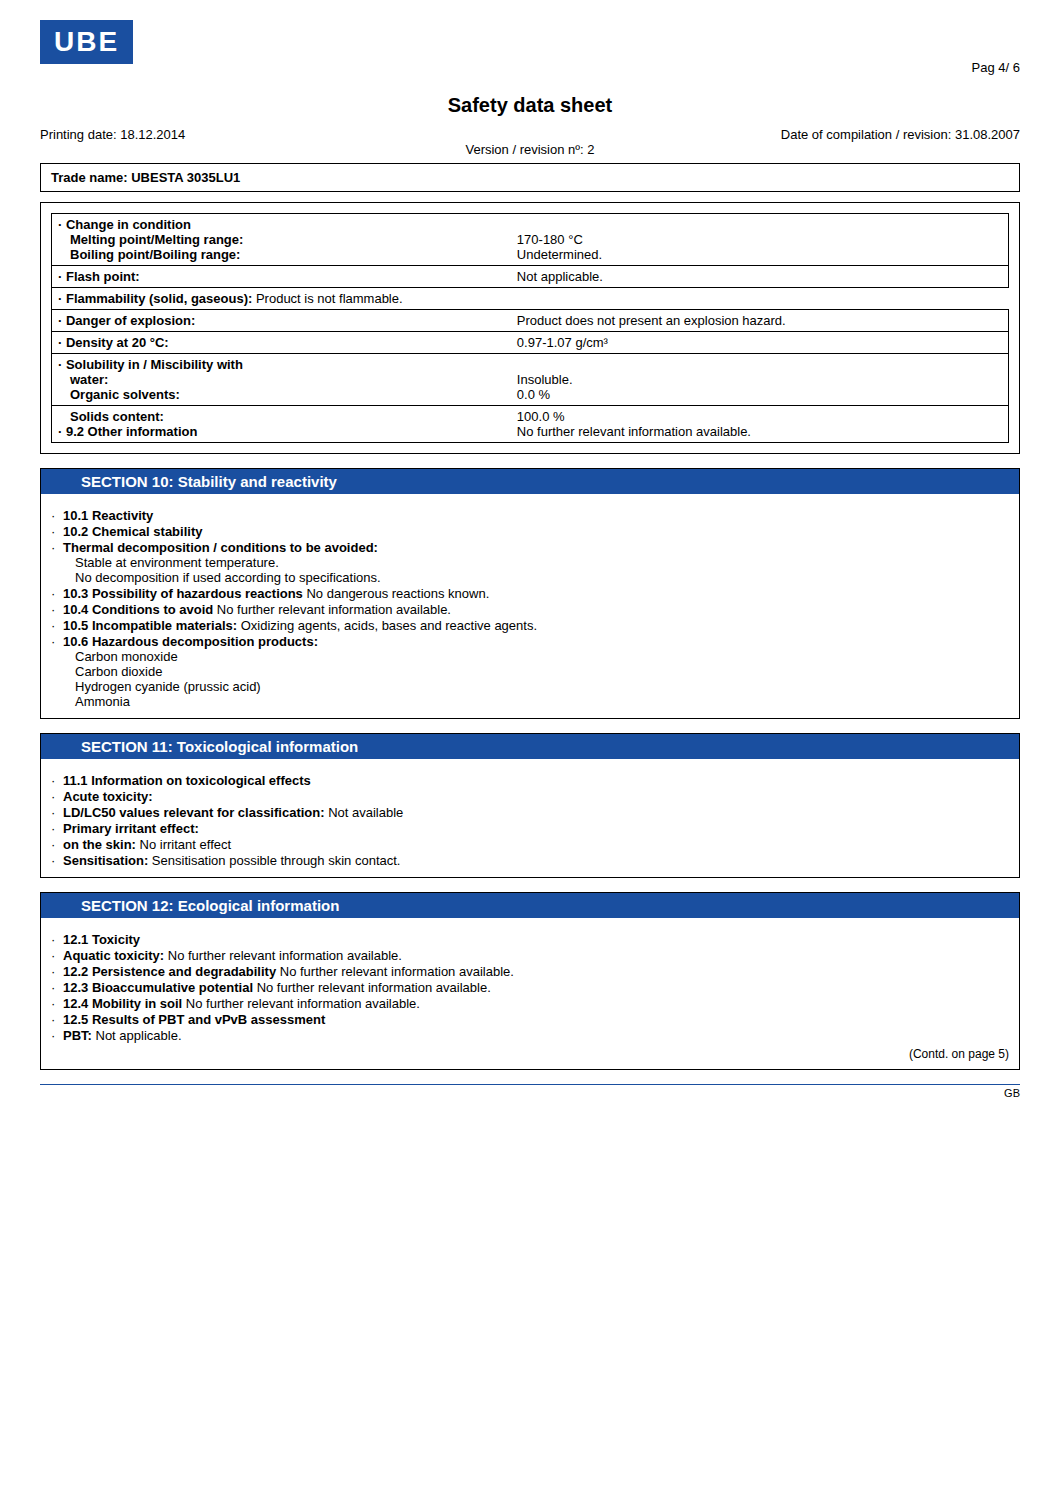UBE
Pag 4/ 6
Safety data sheet
Printing date: 18.12.2014
Date of compilation / revision: 31.08.2007
Version / revision nº: 2
Trade name: UBESTA 3035LU1
| · Change in condition Melting point/Melting range: Boiling point/Boiling range: | 170-180 °C Undetermined. |
| · Flash point: | Not applicable. |
| · Flammability (solid, gaseous): Product is not flammable. |
| · Danger of explosion: | Product does not present an explosion hazard. |
| · Density at 20 °C: | 0.97-1.07 g/cm³ |
| · Solubility in / Miscibility with water: Organic solvents: | Insoluble. 0.0 % |
| Solids content: · 9.2 Other information | 100.0 % No further relevant information available. |
SECTION 10: Stability and reactivity
10.1 Reactivity
10.2 Chemical stability
Thermal decomposition / conditions to be avoided:
Stable at environment temperature.
No decomposition if used according to specifications.
10.3 Possibility of hazardous reactions No dangerous reactions known.
10.4 Conditions to avoid No further relevant information available.
10.5 Incompatible materials: Oxidizing agents, acids, bases and reactive agents.
10.6 Hazardous decomposition products:
Carbon monoxide
Carbon dioxide
Hydrogen cyanide (prussic acid)
Ammonia
SECTION 11: Toxicological information
11.1 Information on toxicological effects
Acute toxicity:
LD/LC50 values relevant for classification: Not available
Primary irritant effect:
on the skin: No irritant effect
Sensitisation: Sensitisation possible through skin contact.
SECTION 12: Ecological information
12.1 Toxicity
Aquatic toxicity: No further relevant information available.
12.2 Persistence and degradability No further relevant information available.
12.3 Bioaccumulative potential No further relevant information available.
12.4 Mobility in soil No further relevant information available.
12.5 Results of PBT and vPvB assessment
PBT: Not applicable.
(Contd. on page 5)
GB